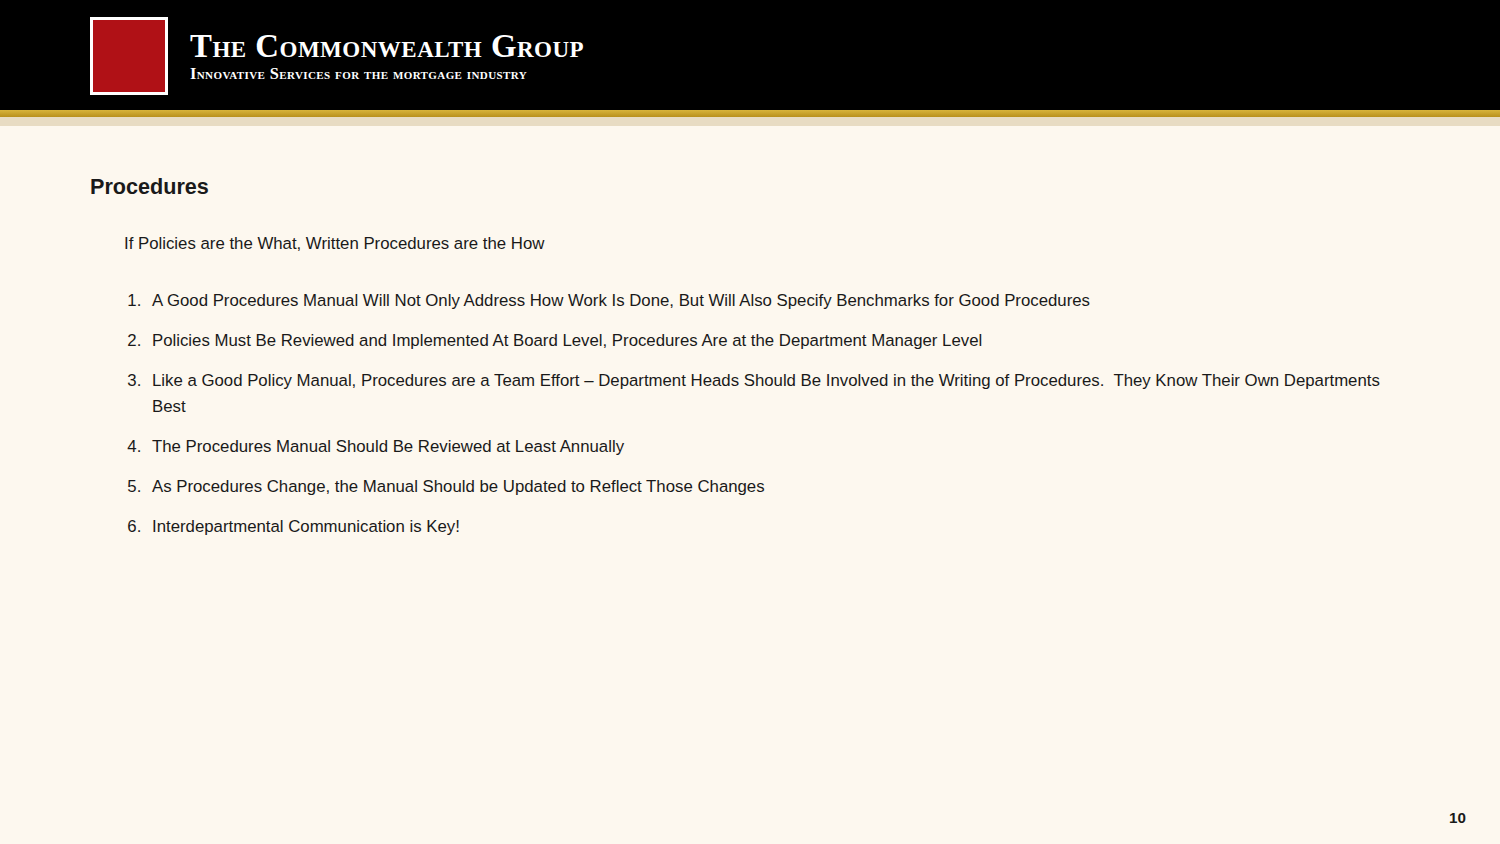The Commonwealth Group
Innovative Services for the mortgage industry
Procedures
If Policies are the What, Written Procedures are the How
A Good Procedures Manual Will Not Only Address How Work Is Done, But Will Also Specify Benchmarks for Good Procedures
Policies Must Be Reviewed and Implemented At Board Level, Procedures Are at the Department Manager Level
Like a Good Policy Manual, Procedures are a Team Effort – Department Heads Should Be Involved in the Writing of Procedures. They Know Their Own Departments Best
The Procedures Manual Should Be Reviewed at Least Annually
As Procedures Change, the Manual Should be Updated to Reflect Those Changes
Interdepartmental Communication is Key!
10